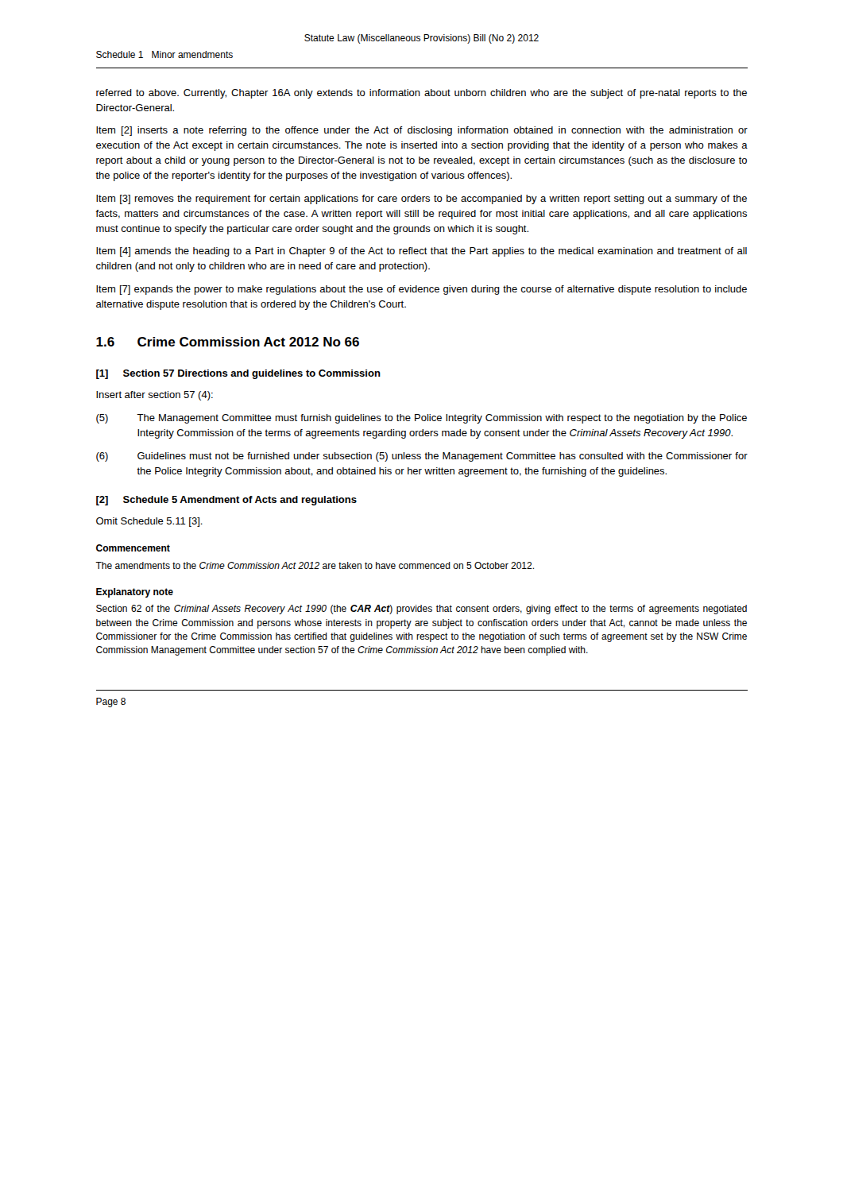Statute Law (Miscellaneous Provisions) Bill (No 2) 2012
Schedule 1 Minor amendments
referred to above. Currently, Chapter 16A only extends to information about unborn children who are the subject of pre-natal reports to the Director-General.
Item [2] inserts a note referring to the offence under the Act of disclosing information obtained in connection with the administration or execution of the Act except in certain circumstances. The note is inserted into a section providing that the identity of a person who makes a report about a child or young person to the Director-General is not to be revealed, except in certain circumstances (such as the disclosure to the police of the reporter's identity for the purposes of the investigation of various offences).
Item [3] removes the requirement for certain applications for care orders to be accompanied by a written report setting out a summary of the facts, matters and circumstances of the case. A written report will still be required for most initial care applications, and all care applications must continue to specify the particular care order sought and the grounds on which it is sought.
Item [4] amends the heading to a Part in Chapter 9 of the Act to reflect that the Part applies to the medical examination and treatment of all children (and not only to children who are in need of care and protection).
Item [7] expands the power to make regulations about the use of evidence given during the course of alternative dispute resolution to include alternative dispute resolution that is ordered by the Children's Court.
1.6 Crime Commission Act 2012 No 66
[1] Section 57 Directions and guidelines to Commission
Insert after section 57 (4):
(5)
The Management Committee must furnish guidelines to the Police Integrity Commission with respect to the negotiation by the Police Integrity Commission of the terms of agreements regarding orders made by consent under the Criminal Assets Recovery Act 1990.
(6)
Guidelines must not be furnished under subsection (5) unless the Management Committee has consulted with the Commissioner for the Police Integrity Commission about, and obtained his or her written agreement to, the furnishing of the guidelines.
[2] Schedule 5 Amendment of Acts and regulations
Omit Schedule 5.11 [3].
Commencement
The amendments to the Crime Commission Act 2012 are taken to have commenced on 5 October 2012.
Explanatory note
Section 62 of the Criminal Assets Recovery Act 1990 (the CAR Act) provides that consent orders, giving effect to the terms of agreements negotiated between the Crime Commission and persons whose interests in property are subject to confiscation orders under that Act, cannot be made unless the Commissioner for the Crime Commission has certified that guidelines with respect to the negotiation of such terms of agreement set by the NSW Crime Commission Management Committee under section 57 of the Crime Commission Act 2012 have been complied with.
Page 8